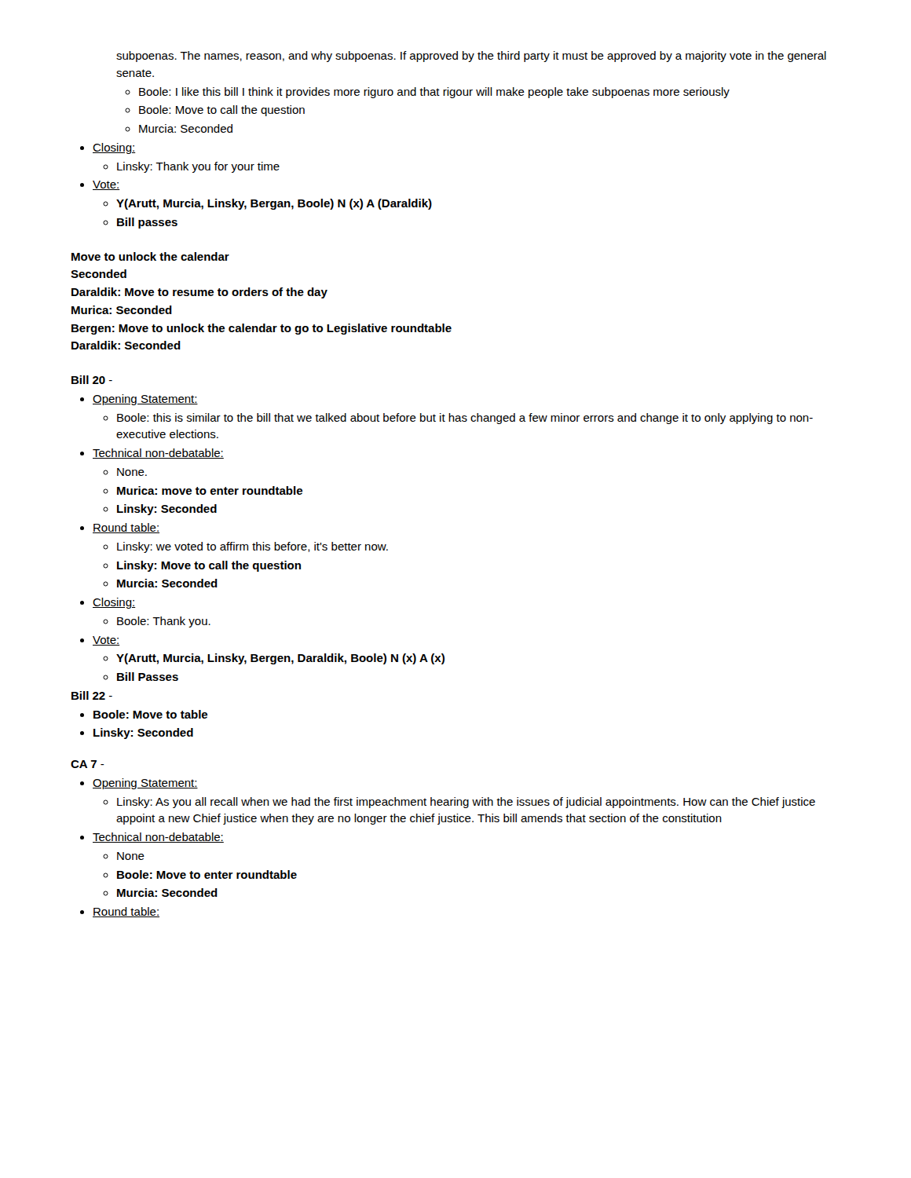subpoenas. The names, reason, and why subpoenas. If approved by the third party it must be approved by a majority vote in the general senate.
Boole: I like this bill I think it provides more riguro and that rigour will make people take subpoenas more seriously
Boole: Move to call the question
Murcia: Seconded
Closing:
Linsky: Thank you for your time
Vote:
Y(Arutt, Murcia, Linsky, Bergan, Boole) N (x) A (Daraldik)
Bill passes
Move to unlock the calendar
Seconded
Daraldik: Move to resume to orders of the day
Murica: Seconded
Bergen: Move to unlock the calendar to go to Legislative roundtable
Daraldik: Seconded
Bill 20 -
Opening Statement:
Boole: this is similar to the bill that we talked about before but it has changed a few minor errors and change it to only applying to non-executive elections.
Technical non-debatable:
None.
Murica: move to enter roundtable
Linsky: Seconded
Round table:
Linsky: we voted to affirm this before, it's better now.
Linsky: Move to call the question
Murcia: Seconded
Closing:
Boole: Thank you.
Vote:
Y(Arutt, Murcia, Linsky, Bergen, Daraldik, Boole) N (x) A (x)
Bill Passes
Bill 22 -
Boole: Move to table
Linsky: Seconded
CA 7 -
Opening Statement:
Linsky: As you all recall when we had the first impeachment hearing with the issues of judicial appointments. How can the Chief justice appoint a new Chief justice when they are no longer the chief justice. This bill amends that section of the constitution
Technical non-debatable:
None
Boole: Move to enter roundtable
Murcia: Seconded
Round table: